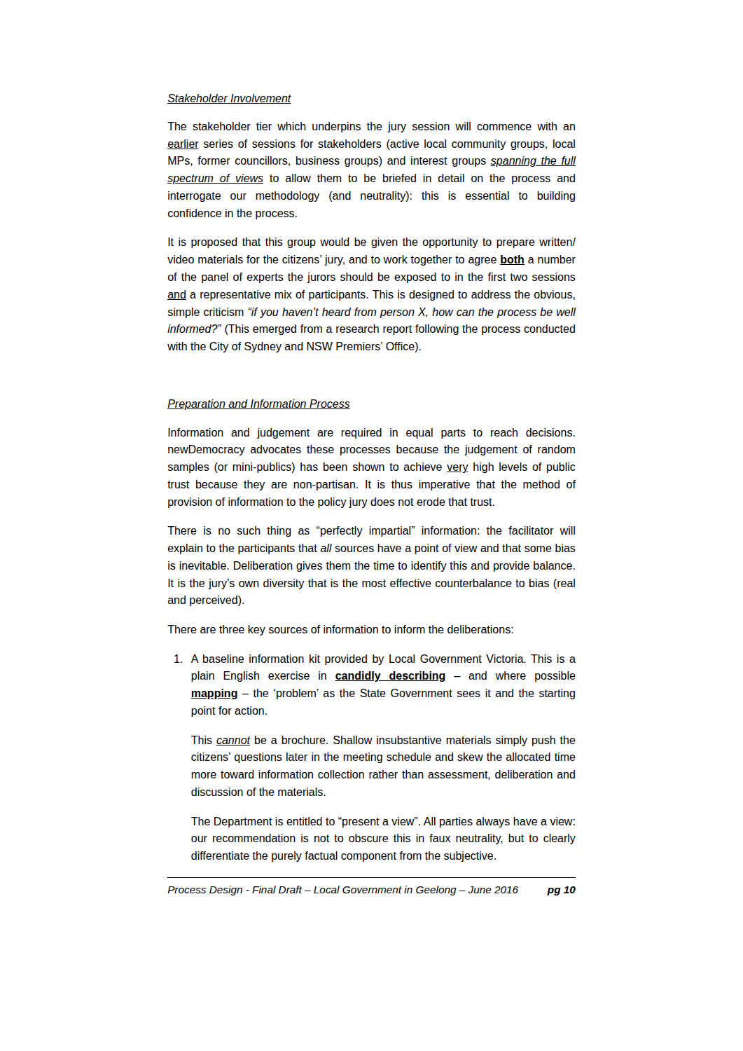Stakeholder Involvement
The stakeholder tier which underpins the jury session will commence with an earlier series of sessions for stakeholders (active local community groups, local MPs, former councillors, business groups) and interest groups spanning the full spectrum of views to allow them to be briefed in detail on the process and interrogate our methodology (and neutrality): this is essential to building confidence in the process.
It is proposed that this group would be given the opportunity to prepare written/ video materials for the citizens’ jury, and to work together to agree both a number of the panel of experts the jurors should be exposed to in the first two sessions and a representative mix of participants. This is designed to address the obvious, simple criticism “if you haven’t heard from person X, how can the process be well informed?” (This emerged from a research report following the process conducted with the City of Sydney and NSW Premiers’ Office).
Preparation and Information Process
Information and judgement are required in equal parts to reach decisions. newDemocracy advocates these processes because the judgement of random samples (or mini-publics) has been shown to achieve very high levels of public trust because they are non-partisan. It is thus imperative that the method of provision of information to the policy jury does not erode that trust.
There is no such thing as “perfectly impartial” information: the facilitator will explain to the participants that all sources have a point of view and that some bias is inevitable. Deliberation gives them the time to identify this and provide balance. It is the jury’s own diversity that is the most effective counterbalance to bias (real and perceived).
There are three key sources of information to inform the deliberations:
A baseline information kit provided by Local Government Victoria. This is a plain English exercise in candidly describing – and where possible mapping – the ‘problem’ as the State Government sees it and the starting point for action.
This cannot be a brochure. Shallow insubstantive materials simply push the citizens’ questions later in the meeting schedule and skew the allocated time more toward information collection rather than assessment, deliberation and discussion of the materials.
The Department is entitled to “present a view”. All parties always have a view: our recommendation is not to obscure this in faux neutrality, but to clearly differentiate the purely factual component from the subjective.
Process Design - Final Draft – Local Government in Geelong – June 2016 pg 10